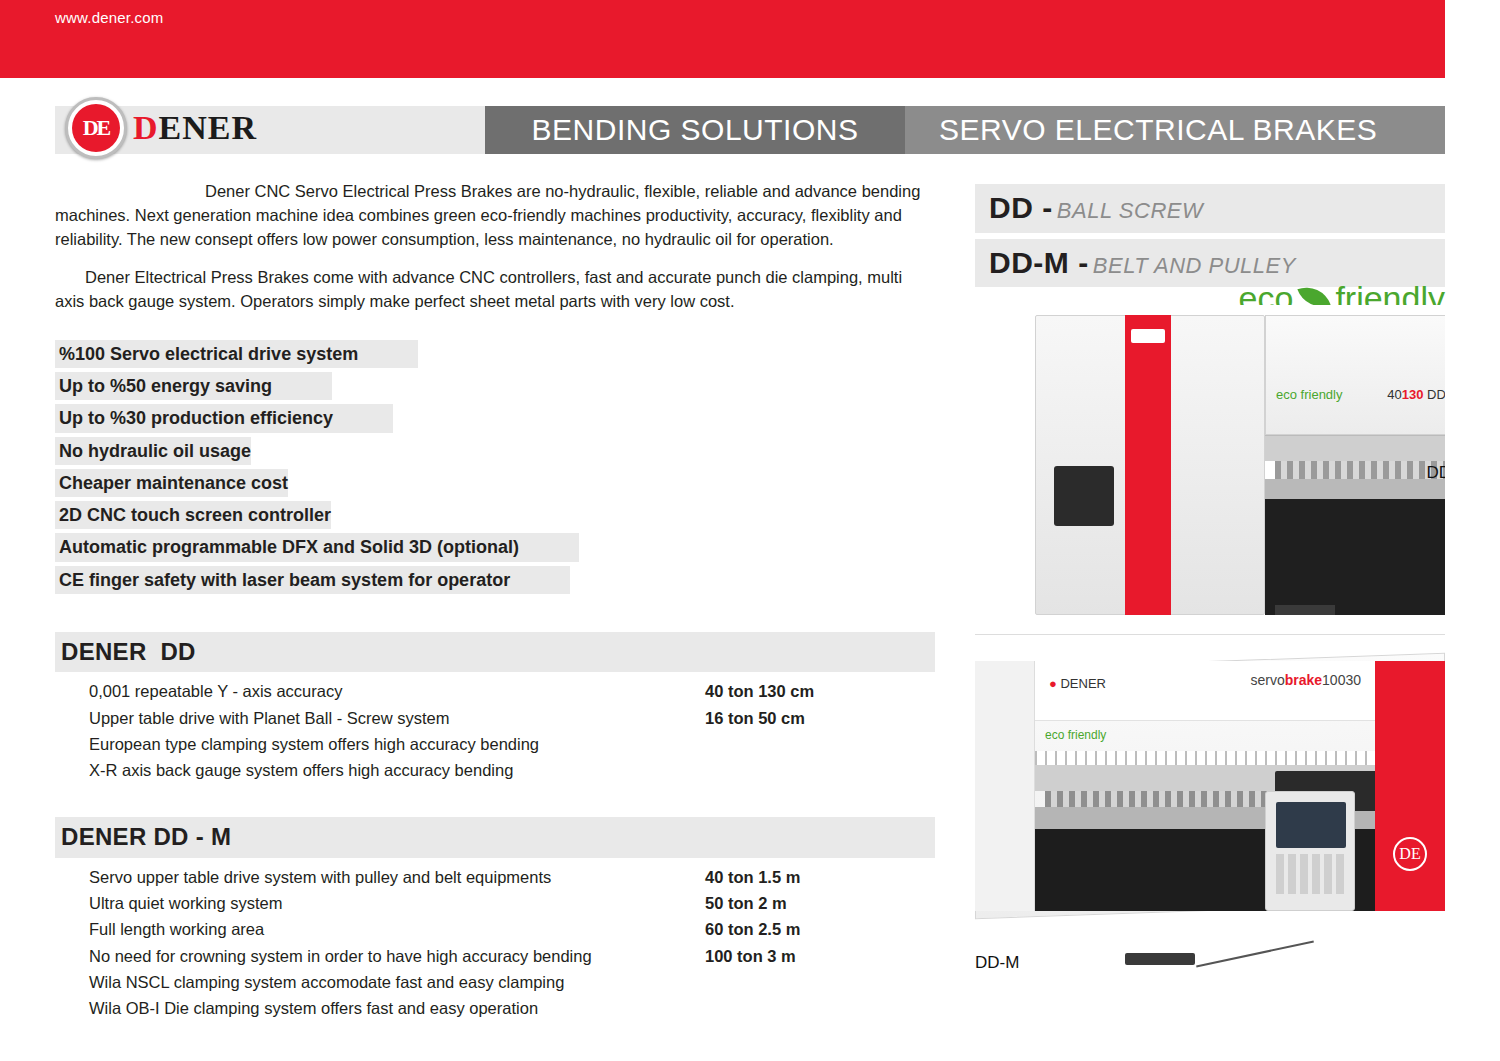www.dener.com
DE DENER
BENDING SOLUTIONS
SERVO ELECTRICAL BRAKES
Dener CNC Servo Electrical Press Brakes are no-hydraulic, flexible, reliable and advance bending machines. Next generation machine idea combines green eco-friendly machines productivity, accuracy, flexiblity and reliability. The new consept offers low power consumption, less maintenance, no hydraulic oil for operation.
Dener Eltectrical Press Brakes come with advance CNC controllers, fast and accurate punch die clamping, multi axis back gauge system. Operators simply make perfect sheet metal parts with very low cost.
%100 Servo electrical drive system
Up to %50 energy saving
Up to %30 production efficiency
No hydraulic oil usage
Cheaper maintenance cost
2D CNC touch screen controller
Automatic programmable DFX and Solid 3D (optional)
CE finger safety with laser beam system for operator
DENER DD
| 0,001 repeatable Y - axis accuracy | 40 ton 130 cm |
| Upper table drive with Planet Ball - Screw system | 16 ton 50 cm |
| European type clamping system offers high accuracy bending | |
| X-R axis back gauge system offers high accuracy bending | |
DENER DD - M
| Servo upper table drive system with pulley and belt equipments | 40 ton 1.5 m |
| Ultra quiet working system | 50 ton 2 m |
| Full length working area | 60 ton 2.5 m |
| No need for crowning system in order to have high accuracy bending | 100 ton 3 m |
| Wila NSCL clamping system accomodate fast and easy clamping | |
| Wila OB-I Die clamping system offers fast and easy operation | |
DD - BALL SCREW
DD-M - BELT AND PULLEY
eco friendly
eco friendly 40130 DD-servo
DD
● DENER servobrake10030
eco friendly
DE
DD-M